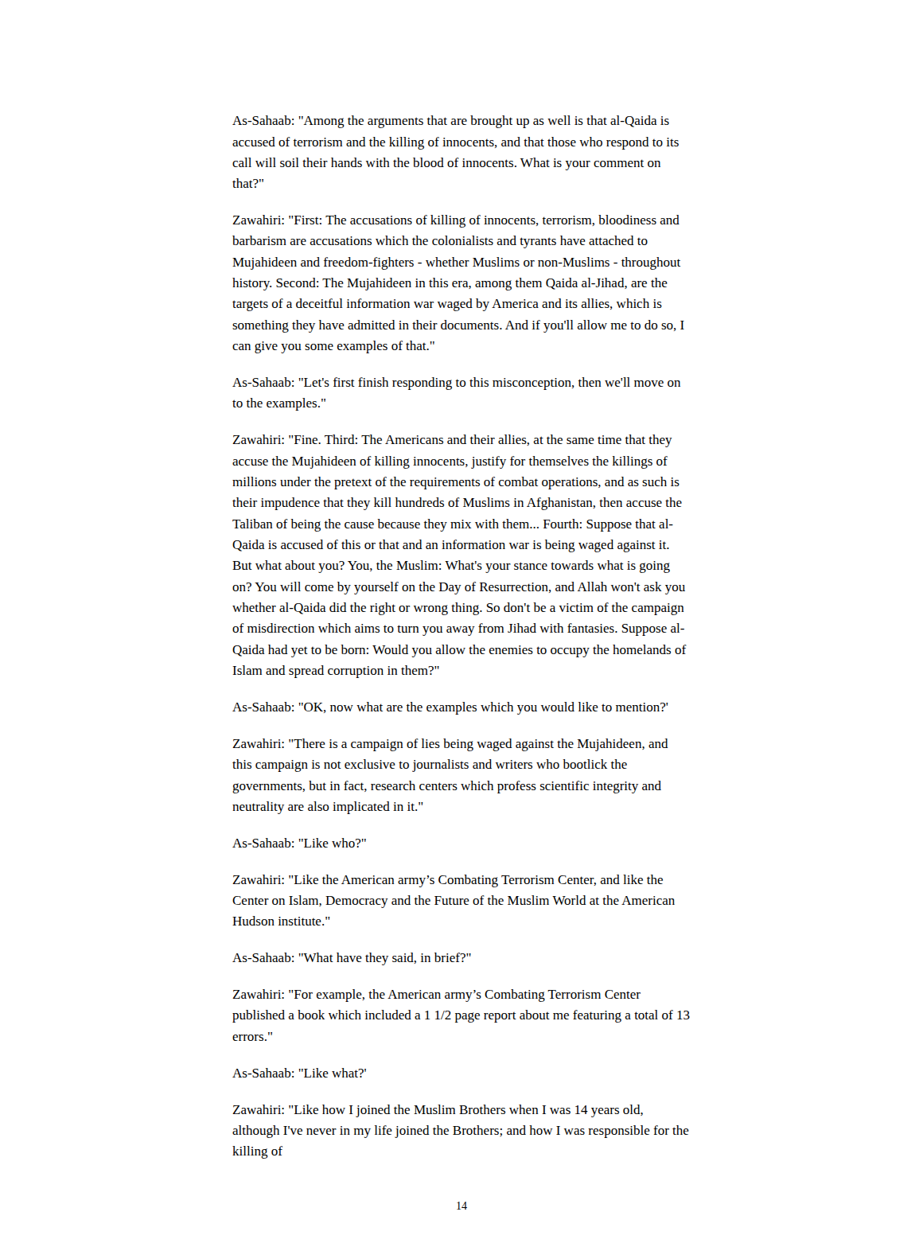As-Sahaab: "Among the arguments that are brought up as well is that al-Qaida is accused of terrorism and the killing of innocents, and that those who respond to its call will soil their hands with the blood of innocents. What is your comment on that?"
Zawahiri: "First: The accusations of killing of innocents, terrorism, bloodiness and barbarism are accusations which the colonialists and tyrants have attached to Mujahideen and freedom-fighters - whether Muslims or non-Muslims - throughout history. Second: The Mujahideen in this era, among them Qaida al-Jihad, are the targets of a deceitful information war waged by America and its allies, which is something they have admitted in their documents. And if you'll allow me to do so, I can give you some examples of that."
As-Sahaab: "Let's first finish responding to this misconception, then we'll move on to the examples."
Zawahiri: "Fine. Third: The Americans and their allies, at the same time that they accuse the Mujahideen of killing innocents, justify for themselves the killings of millions under the pretext of the requirements of combat operations, and as such is their impudence that they kill hundreds of Muslims in Afghanistan, then accuse the Taliban of being the cause because they mix with them... Fourth: Suppose that al-Qaida is accused of this or that and an information war is being waged against it. But what about you? You, the Muslim: What's your stance towards what is going on? You will come by yourself on the Day of Resurrection, and Allah won't ask you whether al-Qaida did the right or wrong thing. So don't be a victim of the campaign of misdirection which aims to turn you away from Jihad with fantasies. Suppose al-Qaida had yet to be born: Would you allow the enemies to occupy the homelands of Islam and spread corruption in them?"
As-Sahaab: "OK, now what are the examples which you would like to mention?'
Zawahiri: "There is a campaign of lies being waged against the Mujahideen, and this campaign is not exclusive to journalists and writers who bootlick the governments, but in fact, research centers which profess scientific integrity and neutrality are also implicated in it."
As-Sahaab: "Like who?"
Zawahiri: "Like the American army’s Combating Terrorism Center, and like the Center on Islam, Democracy and the Future of the Muslim World at the American Hudson institute."
As-Sahaab: "What have they said, in brief?"
Zawahiri: "For example, the American army’s Combating Terrorism Center published a book which included a 1 1/2 page report about me featuring a total of 13 errors."
As-Sahaab: "Like what?'
Zawahiri: "Like how I joined the Muslim Brothers when I was 14 years old, although I've never in my life joined the Brothers; and how I was responsible for the killing of
14